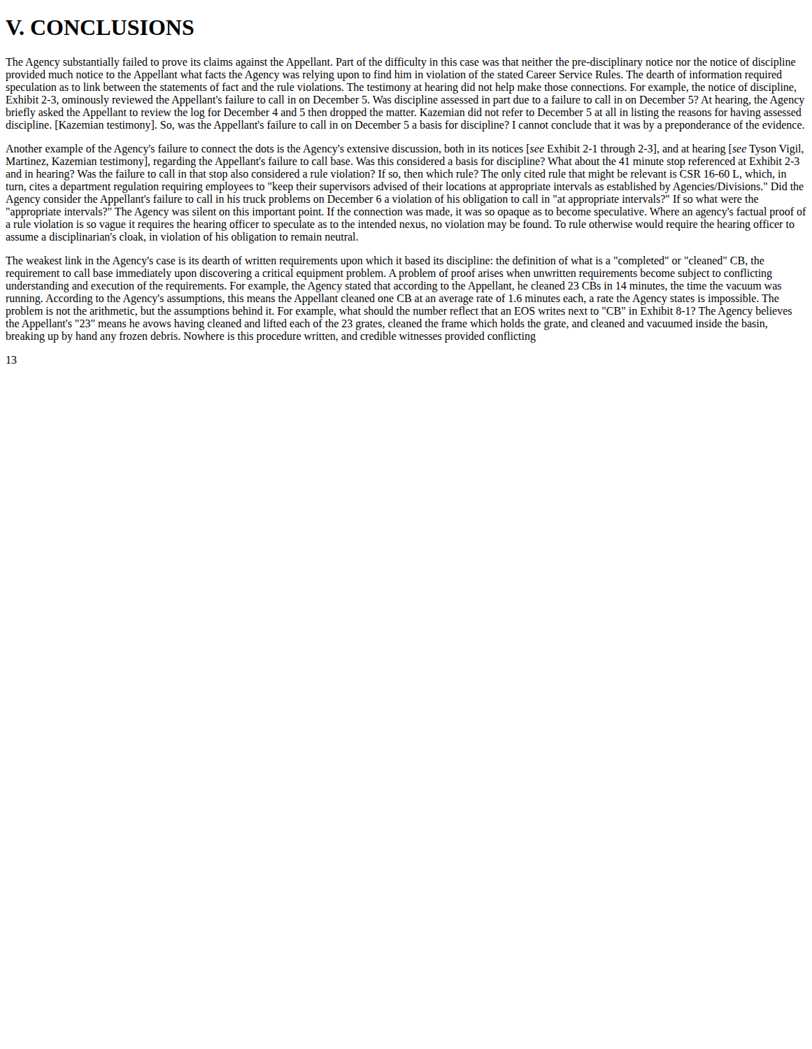V. CONCLUSIONS
The Agency substantially failed to prove its claims against the Appellant. Part of the difficulty in this case was that neither the pre-disciplinary notice nor the notice of discipline provided much notice to the Appellant what facts the Agency was relying upon to find him in violation of the stated Career Service Rules. The dearth of information required speculation as to link between the statements of fact and the rule violations. The testimony at hearing did not help make those connections. For example, the notice of discipline, Exhibit 2-3, ominously reviewed the Appellant's failure to call in on December 5. Was discipline assessed in part due to a failure to call in on December 5? At hearing, the Agency briefly asked the Appellant to review the log for December 4 and 5 then dropped the matter. Kazemian did not refer to December 5 at all in listing the reasons for having assessed discipline. [Kazemian testimony]. So, was the Appellant's failure to call in on December 5 a basis for discipline? I cannot conclude that it was by a preponderance of the evidence.
Another example of the Agency's failure to connect the dots is the Agency's extensive discussion, both in its notices [see Exhibit 2-1 through 2-3], and at hearing [see Tyson Vigil, Martinez, Kazemian testimony], regarding the Appellant's failure to call base. Was this considered a basis for discipline? What about the 41 minute stop referenced at Exhibit 2-3 and in hearing? Was the failure to call in that stop also considered a rule violation? If so, then which rule? The only cited rule that might be relevant is CSR 16-60 L, which, in turn, cites a department regulation requiring employees to "keep their supervisors advised of their locations at appropriate intervals as established by Agencies/Divisions." Did the Agency consider the Appellant's failure to call in his truck problems on December 6 a violation of his obligation to call in "at appropriate intervals?" If so what were the "appropriate intervals?" The Agency was silent on this important point. If the connection was made, it was so opaque as to become speculative. Where an agency's factual proof of a rule violation is so vague it requires the hearing officer to speculate as to the intended nexus, no violation may be found. To rule otherwise would require the hearing officer to assume a disciplinarian's cloak, in violation of his obligation to remain neutral.
The weakest link in the Agency's case is its dearth of written requirements upon which it based its discipline: the definition of what is a "completed" or "cleaned" CB, the requirement to call base immediately upon discovering a critical equipment problem. A problem of proof arises when unwritten requirements become subject to conflicting understanding and execution of the requirements. For example, the Agency stated that according to the Appellant, he cleaned 23 CBs in 14 minutes, the time the vacuum was running. According to the Agency's assumptions, this means the Appellant cleaned one CB at an average rate of 1.6 minutes each, a rate the Agency states is impossible. The problem is not the arithmetic, but the assumptions behind it. For example, what should the number reflect that an EOS writes next to "CB" in Exhibit 8-1? The Agency believes the Appellant's "23" means he avows having cleaned and lifted each of the 23 grates, cleaned the frame which holds the grate, and cleaned and vacuumed inside the basin, breaking up by hand any frozen debris. Nowhere is this procedure written, and credible witnesses provided conflicting
13